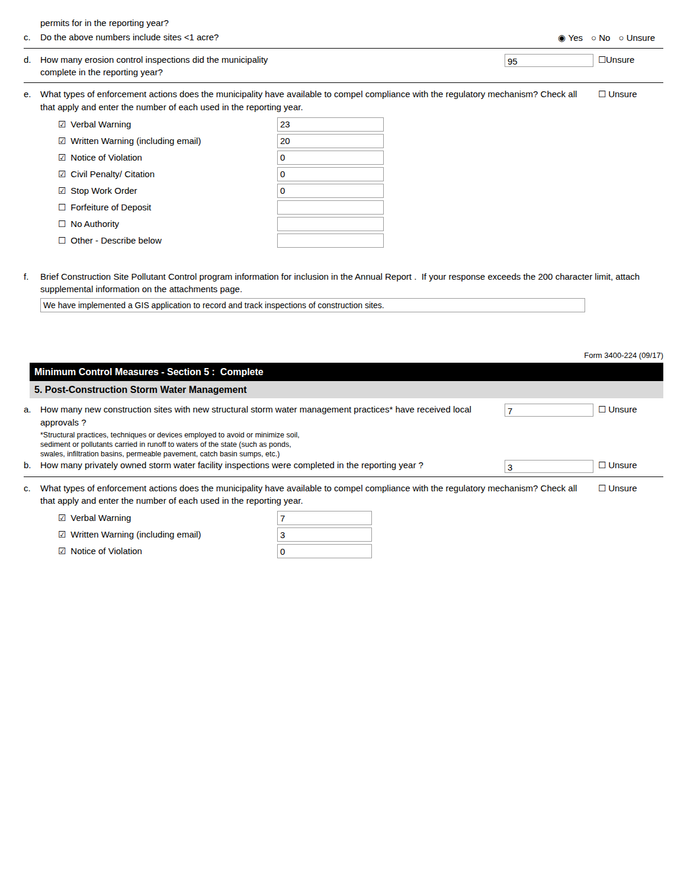permits for in the reporting year?
c.
Do the above numbers include sites <1 acre?
◉ Yes○ No○ Unsure
d.
How many erosion control inspections did the municipality
complete in the reporting year?
95
☐Unsure
e.
What types of enforcement actions does the municipality have available to compel compliance with the regulatory mechanism? Check all that apply and enter the number of each used in the reporting year.
☑ Verbal Warning
☑ Written Warning (including email)
☑ Notice of Violation
☑ Civil Penalty/ Citation
☑ Stop Work Order
☐ Forfeiture of Deposit
☐ No Authority
☐ Other - Describe below
☐ Unsure
f.
Brief Construction Site Pollutant Control program information for inclusion in the Annual Report . If your response exceeds the 200 character limit, attach supplemental information on the attachments page.
Form 3400-224 (09/17)
Minimum Control Measures - Section 5 : Complete
5. Post-Construction Storm Water Management
a.
How many new construction sites with new structural storm water management practices* have received local approvals ?
*Structural practices, techniques or devices employed to avoid or minimize soil,
sediment or pollutants carried in runoff to waters of the state (such as ponds,
swales, infiltration basins, permeable pavement, catch basin sumps, etc.)
7
☐ Unsure
b.
How many privately owned storm water facility inspections were completed in the reporting year ?
3
☐ Unsure
c.
What types of enforcement actions does the municipality have available to compel compliance with the regulatory mechanism? Check all that apply and enter the number of each used in the reporting year.
☑ Verbal Warning
☑ Written Warning (including email)
☑ Notice of Violation
☐ Unsure